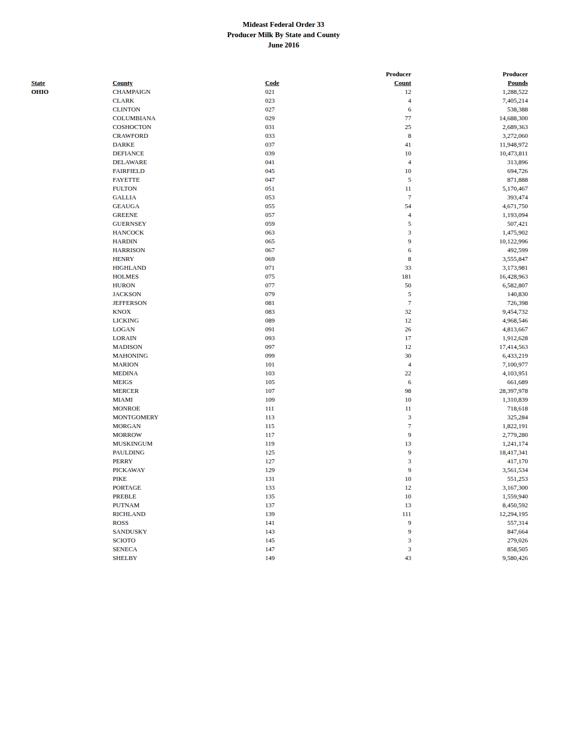Mideast Federal Order 33
Producer Milk By State and County
June 2016
| | | | Producer | Producer |
| --- | --- | --- | --- | --- |
| State | County | Code | Count | Pounds |
| OHIO | CHAMPAIGN | 021 | 12 | 1,288,522 |
| | CLARK | 023 | 4 | 7,405,214 |
| | CLINTON | 027 | 6 | 538,388 |
| | COLUMBIANA | 029 | 77 | 14,688,300 |
| | COSHOCTON | 031 | 25 | 2,689,363 |
| | CRAWFORD | 033 | 8 | 3,272,060 |
| | DARKE | 037 | 41 | 11,948,972 |
| | DEFIANCE | 039 | 10 | 10,473,811 |
| | DELAWARE | 041 | 4 | 313,896 |
| | FAIRFIELD | 045 | 10 | 694,726 |
| | FAYETTE | 047 | 5 | 871,888 |
| | FULTON | 051 | 11 | 5,170,467 |
| | GALLIA | 053 | 7 | 393,474 |
| | GEAUGA | 055 | 54 | 4,671,750 |
| | GREENE | 057 | 4 | 1,193,094 |
| | GUERNSEY | 059 | 5 | 507,421 |
| | HANCOCK | 063 | 3 | 1,475,902 |
| | HARDIN | 065 | 9 | 10,122,996 |
| | HARRISON | 067 | 6 | 492,599 |
| | HENRY | 069 | 8 | 3,555,847 |
| | HIGHLAND | 071 | 33 | 3,173,981 |
| | HOLMES | 075 | 181 | 16,428,963 |
| | HURON | 077 | 50 | 6,582,807 |
| | JACKSON | 079 | 5 | 140,830 |
| | JEFFERSON | 081 | 7 | 726,398 |
| | KNOX | 083 | 32 | 9,454,732 |
| | LICKING | 089 | 12 | 4,968,546 |
| | LOGAN | 091 | 26 | 4,813,667 |
| | LORAIN | 093 | 17 | 1,912,628 |
| | MADISON | 097 | 12 | 17,414,563 |
| | MAHONING | 099 | 30 | 6,433,219 |
| | MARION | 101 | 4 | 7,100,977 |
| | MEDINA | 103 | 22 | 4,103,951 |
| | MEIGS | 105 | 6 | 661,689 |
| | MERCER | 107 | 98 | 28,397,978 |
| | MIAMI | 109 | 10 | 1,310,839 |
| | MONROE | 111 | 11 | 718,618 |
| | MONTGOMERY | 113 | 3 | 325,284 |
| | MORGAN | 115 | 7 | 1,822,191 |
| | MORROW | 117 | 9 | 2,779,280 |
| | MUSKINGUM | 119 | 13 | 1,241,174 |
| | PAULDING | 125 | 9 | 18,417,341 |
| | PERRY | 127 | 3 | 417,170 |
| | PICKAWAY | 129 | 9 | 3,561,534 |
| | PIKE | 131 | 10 | 551,253 |
| | PORTAGE | 133 | 12 | 3,167,300 |
| | PREBLE | 135 | 10 | 1,559,940 |
| | PUTNAM | 137 | 13 | 8,450,592 |
| | RICHLAND | 139 | 111 | 12,294,195 |
| | ROSS | 141 | 9 | 557,314 |
| | SANDUSKY | 143 | 9 | 847,664 |
| | SCIOTO | 145 | 3 | 279,026 |
| | SENECA | 147 | 3 | 858,505 |
| | SHELBY | 149 | 43 | 9,580,426 |